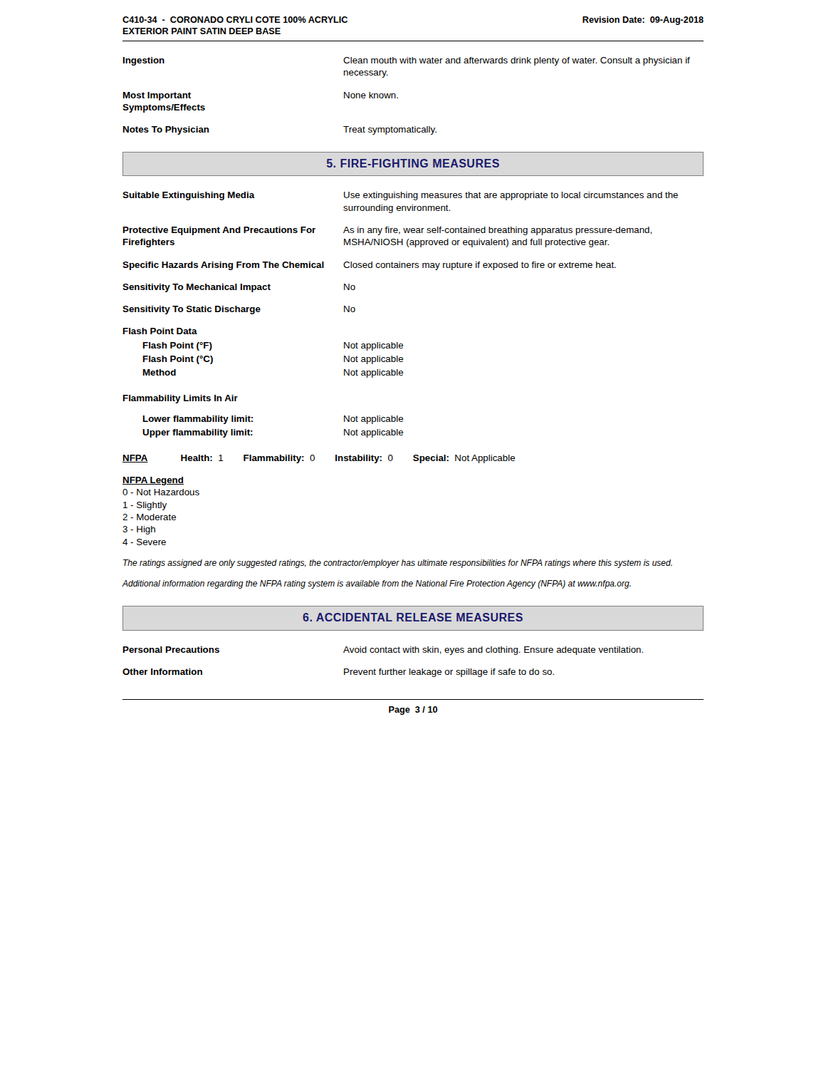C410-34 - CORONADO CRYLI COTE 100% ACRYLIC
EXTERIOR PAINT SATIN DEEP BASE
Revision Date: 09-Aug-2018
Ingestion
Clean mouth with water and afterwards drink plenty of water. Consult a physician if necessary.
Most Important
Symptoms/Effects
None known.
Notes To Physician
Treat symptomatically.
5. FIRE-FIGHTING MEASURES
Suitable Extinguishing Media
Use extinguishing measures that are appropriate to local circumstances and the surrounding environment.
Protective Equipment And Precautions For Firefighters
As in any fire, wear self-contained breathing apparatus pressure-demand, MSHA/NIOSH (approved or equivalent) and full protective gear.
Specific Hazards Arising From The Chemical
Closed containers may rupture if exposed to fire or extreme heat.
Sensitivity To Mechanical Impact
No
Sensitivity To Static Discharge
No
Flash Point Data
Flash Point (°F)
Not applicable
Flash Point (°C)
Not applicable
Method
Not applicable
Flammability Limits In Air
Lower flammability limit:
Not applicable
Upper flammability limit:
Not applicable
NFPA
Health: 1
Flammability: 0
Instability: 0
Special: Not Applicable
NFPA Legend
0 - Not Hazardous
1 - Slightly
2 - Moderate
3 - High
4 - Severe
The ratings assigned are only suggested ratings, the contractor/employer has ultimate responsibilities for NFPA ratings where this system is used.
Additional information regarding the NFPA rating system is available from the National Fire Protection Agency (NFPA) at www.nfpa.org.
6. ACCIDENTAL RELEASE MEASURES
Personal Precautions
Avoid contact with skin, eyes and clothing. Ensure adequate ventilation.
Other Information
Prevent further leakage or spillage if safe to do so.
Page 3 / 10